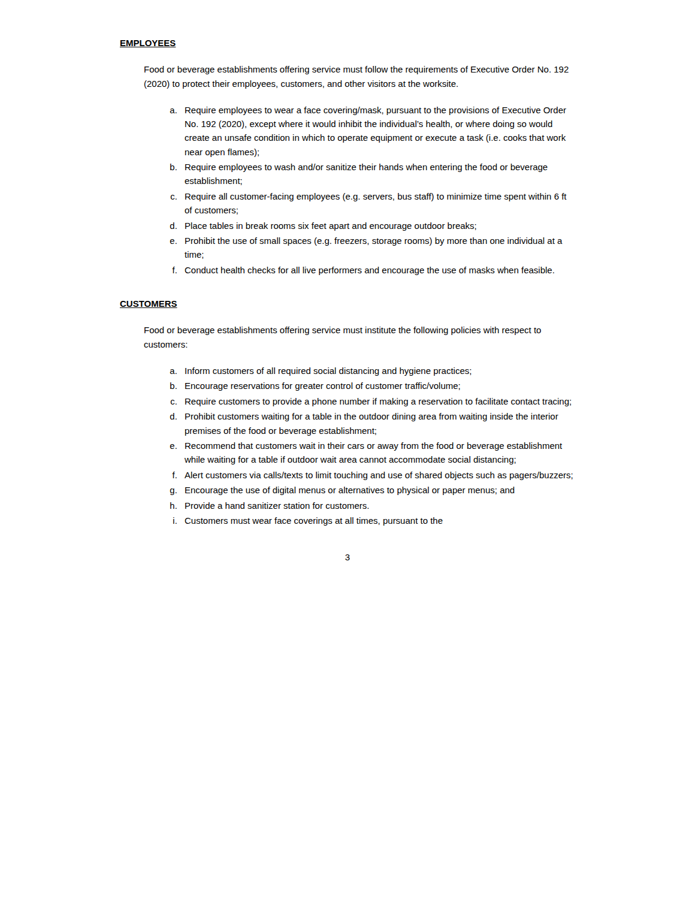EMPLOYEES
Food or beverage establishments offering service must follow the requirements of Executive Order No. 192 (2020) to protect their employees, customers, and other visitors at the worksite.
Require employees to wear a face covering/mask, pursuant to the provisions of Executive Order No. 192 (2020), except where it would inhibit the individual’s health, or where doing so would create an unsafe condition in which to operate equipment or execute a task (i.e. cooks that work near open flames);
Require employees to wash and/or sanitize their hands when entering the food or beverage establishment;
Require all customer-facing employees (e.g. servers, bus staff) to minimize time spent within 6 ft of customers;
Place tables in break rooms six feet apart and encourage outdoor breaks;
Prohibit the use of small spaces (e.g. freezers, storage rooms) by more than one individual at a time;
Conduct health checks for all live performers and encourage the use of masks when feasible.
CUSTOMERS
Food or beverage establishments offering service must institute the following policies with respect to customers:
Inform customers of all required social distancing and hygiene practices;
Encourage reservations for greater control of customer traffic/volume;
Require customers to provide a phone number if making a reservation to facilitate contact tracing;
Prohibit customers waiting for a table in the outdoor dining area from waiting inside the interior premises of the food or beverage establishment;
Recommend that customers wait in their cars or away from the food or beverage establishment while waiting for a table if outdoor wait area cannot accommodate social distancing;
Alert customers via calls/texts to limit touching and use of shared objects such as pagers/buzzers;
Encourage the use of digital menus or alternatives to physical or paper menus; and
Provide a hand sanitizer station for customers.
Customers must wear face coverings at all times, pursuant to the
3